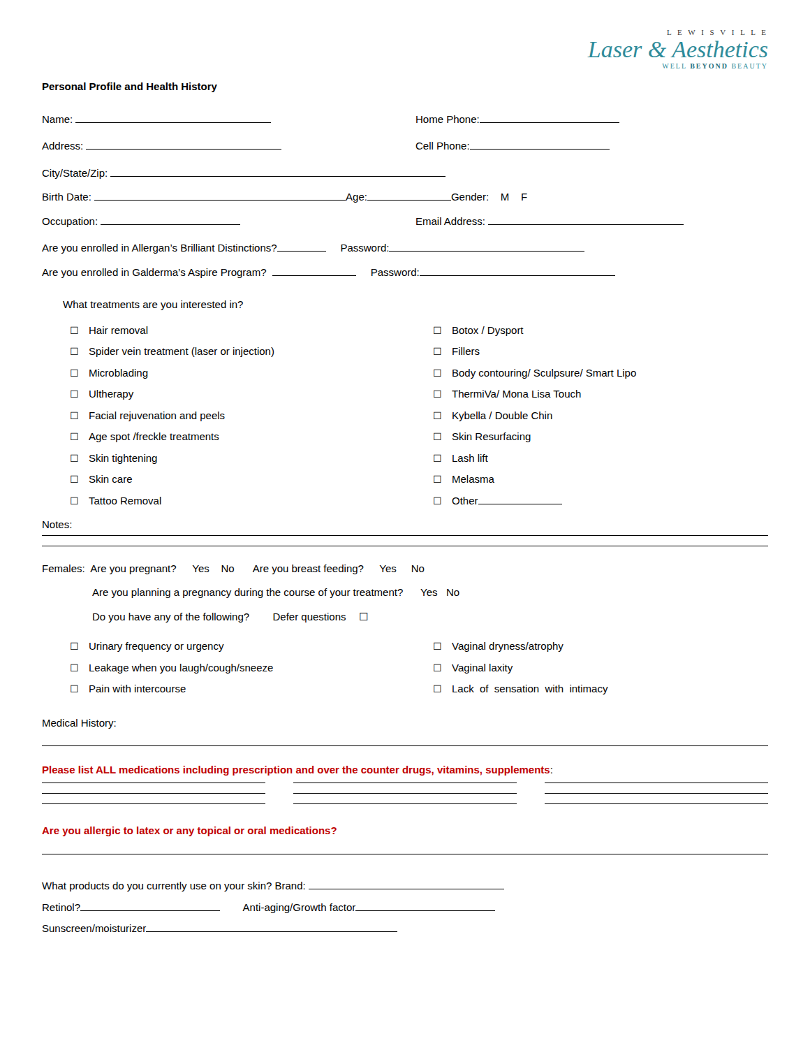L E W I S V I L L E
Laser & Aesthetics
WELL BEYOND BEAUTY
Personal Profile and Health History
Name:
Home Phone:
Address:
Cell Phone:
City/State/Zip:
Birth Date: Age: Gender: M F
Occupation:
Email Address:
Are you enrolled in Allergan’s Brilliant Distinctions? Password:
Are you enrolled in Galderma’s Aspire Program? Password:
What treatments are you interested in?
Hair removal
Spider vein treatment (laser or injection)
Microblading
Ultherapy
Facial rejuvenation and peels
Age spot /freckle treatments
Skin tightening
Skin care
Tattoo Removal
Botox / Dysport
Fillers
Body contouring/ Sculpsure/ Smart Lipo
ThermiVa/ Mona Lisa Touch
Kybella / Double Chin
Skin Resurfacing
Lash lift
Melasma
Other
Notes:
Females: Are you pregnant? Yes No Are you breast feeding? Yes No
Are you planning a pregnancy during the course of your treatment? Yes No
Do you have any of the following? Defer questions
Urinary frequency or urgency
Leakage when you laugh/cough/sneeze
Pain with intercourse
Vaginal dryness/atrophy
Vaginal laxity
Lack of sensation with intimacy
Medical History:
Please list ALL medications including prescription and over the counter drugs, vitamins, supplements:
Are you allergic to latex or any topical or oral medications?
What products do you currently use on your skin? Brand:
Retinol? Anti-aging/Growth factor
Sunscreen/moisturizer